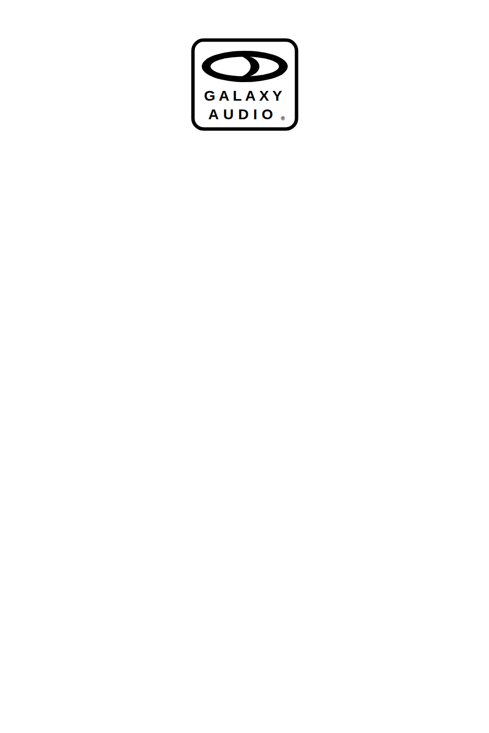GALAXY AUDIO ®